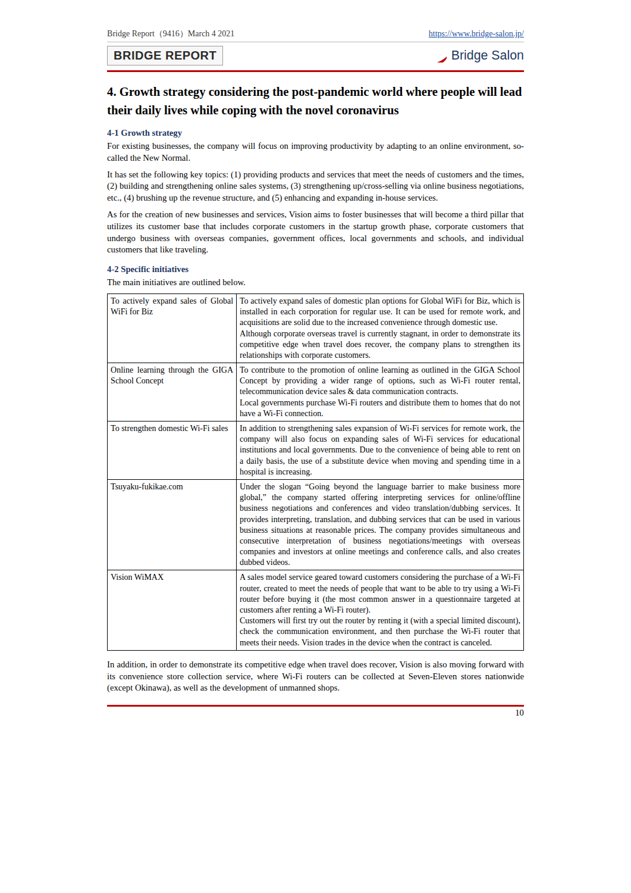Bridge Report（9416）March 4 2021 https://www.bridge-salon.jp/
BRIDGE REPORT
Bridge Salon
4. Growth strategy considering the post-pandemic world where people will lead their daily lives while coping with the novel coronavirus
4-1 Growth strategy
For existing businesses, the company will focus on improving productivity by adapting to an online environment, so-called the New Normal.
It has set the following key topics: (1) providing products and services that meet the needs of customers and the times, (2) building and strengthening online sales systems, (3) strengthening up/cross-selling via online business negotiations, etc., (4) brushing up the revenue structure, and (5) enhancing and expanding in-house services.
As for the creation of new businesses and services, Vision aims to foster businesses that will become a third pillar that utilizes its customer base that includes corporate customers in the startup growth phase, corporate customers that undergo business with overseas companies, government offices, local governments and schools, and individual customers that like traveling.
4-2 Specific initiatives
The main initiatives are outlined below.
| To actively expand sales of Global WiFi for Biz | To actively expand sales of domestic plan options for Global WiFi for Biz, which is installed in each corporation for regular use. It can be used for remote work, and acquisitions are solid due to the increased convenience through domestic use. Although corporate overseas travel is currently stagnant, in order to demonstrate its competitive edge when travel does recover, the company plans to strengthen its relationships with corporate customers. |
| Online learning through the GIGA School Concept | To contribute to the promotion of online learning as outlined in the GIGA School Concept by providing a wider range of options, such as Wi-Fi router rental, telecommunication device sales & data communication contracts. Local governments purchase Wi-Fi routers and distribute them to homes that do not have a Wi-Fi connection. |
| To strengthen domestic Wi-Fi sales | In addition to strengthening sales expansion of Wi-Fi services for remote work, the company will also focus on expanding sales of Wi-Fi services for educational institutions and local governments. Due to the convenience of being able to rent on a daily basis, the use of a substitute device when moving and spending time in a hospital is increasing. |
| Tsuyaku-fukikae.com | Under the slogan “Going beyond the language barrier to make business more global,” the company started offering interpreting services for online/offline business negotiations and conferences and video translation/dubbing services. It provides interpreting, translation, and dubbing services that can be used in various business situations at reasonable prices. The company provides simultaneous and consecutive interpretation of business negotiations/meetings with overseas companies and investors at online meetings and conference calls, and also creates dubbed videos. |
| Vision WiMAX | A sales model service geared toward customers considering the purchase of a Wi-Fi router, created to meet the needs of people that want to be able to try using a Wi-Fi router before buying it (the most common answer in a questionnaire targeted at customers after renting a Wi-Fi router). Customers will first try out the router by renting it (with a special limited discount), check the communication environment, and then purchase the Wi-Fi router that meets their needs. Vision trades in the device when the contract is canceled. |
In addition, in order to demonstrate its competitive edge when travel does recover, Vision is also moving forward with its convenience store collection service, where Wi-Fi routers can be collected at Seven-Eleven stores nationwide (except Okinawa), as well as the development of unmanned shops.
10